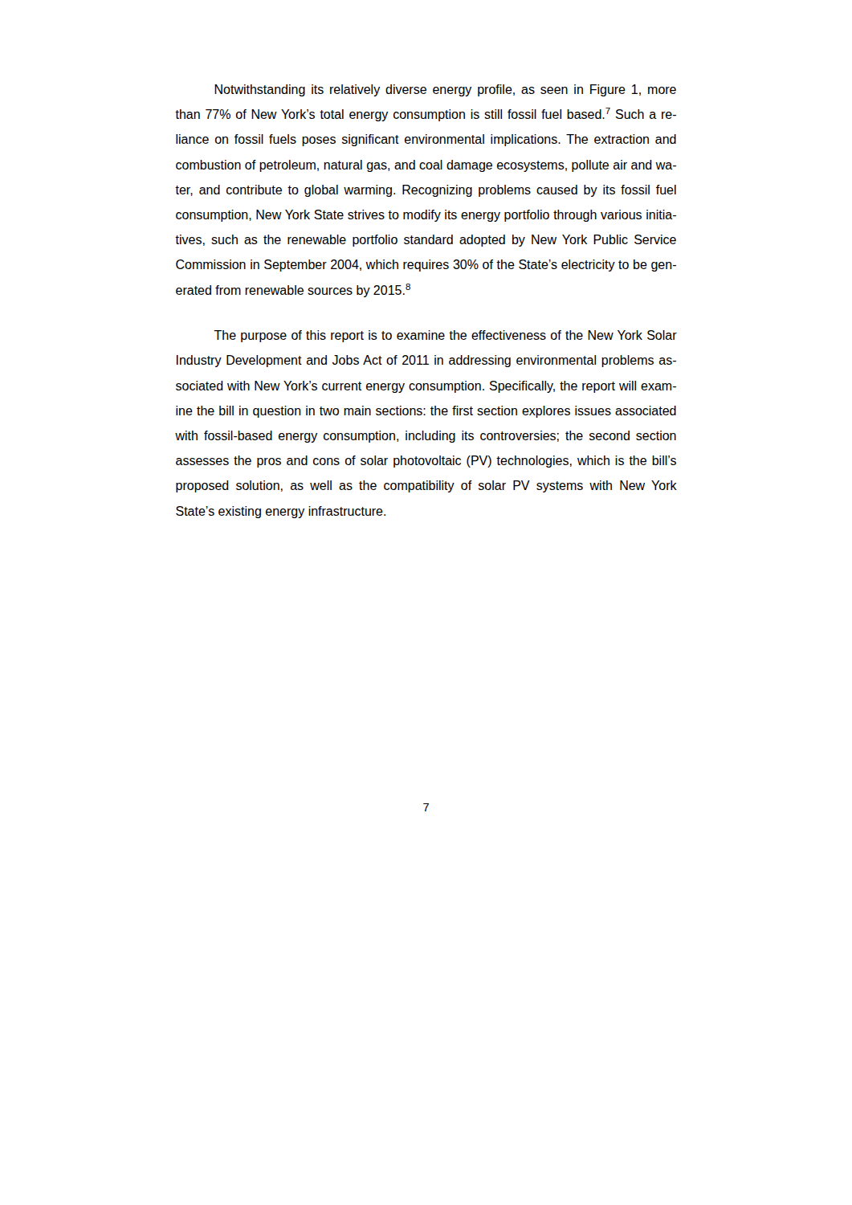Notwithstanding its relatively diverse energy profile, as seen in Figure 1, more than 77% of New York’s total energy consumption is still fossil fuel based.7 Such a reliance on fossil fuels poses significant environmental implications. The extraction and combustion of petroleum, natural gas, and coal damage ecosystems, pollute air and water, and contribute to global warming. Recognizing problems caused by its fossil fuel consumption, New York State strives to modify its energy portfolio through various initiatives, such as the renewable portfolio standard adopted by New York Public Service Commission in September 2004, which requires 30% of the State’s electricity to be generated from renewable sources by 2015.8
The purpose of this report is to examine the effectiveness of the New York Solar Industry Development and Jobs Act of 2011 in addressing environmental problems associated with New York’s current energy consumption. Specifically, the report will examine the bill in question in two main sections: the first section explores issues associated with fossil-based energy consumption, including its controversies; the second section assesses the pros and cons of solar photovoltaic (PV) technologies, which is the bill’s proposed solution, as well as the compatibility of solar PV systems with New York State’s existing energy infrastructure.
7